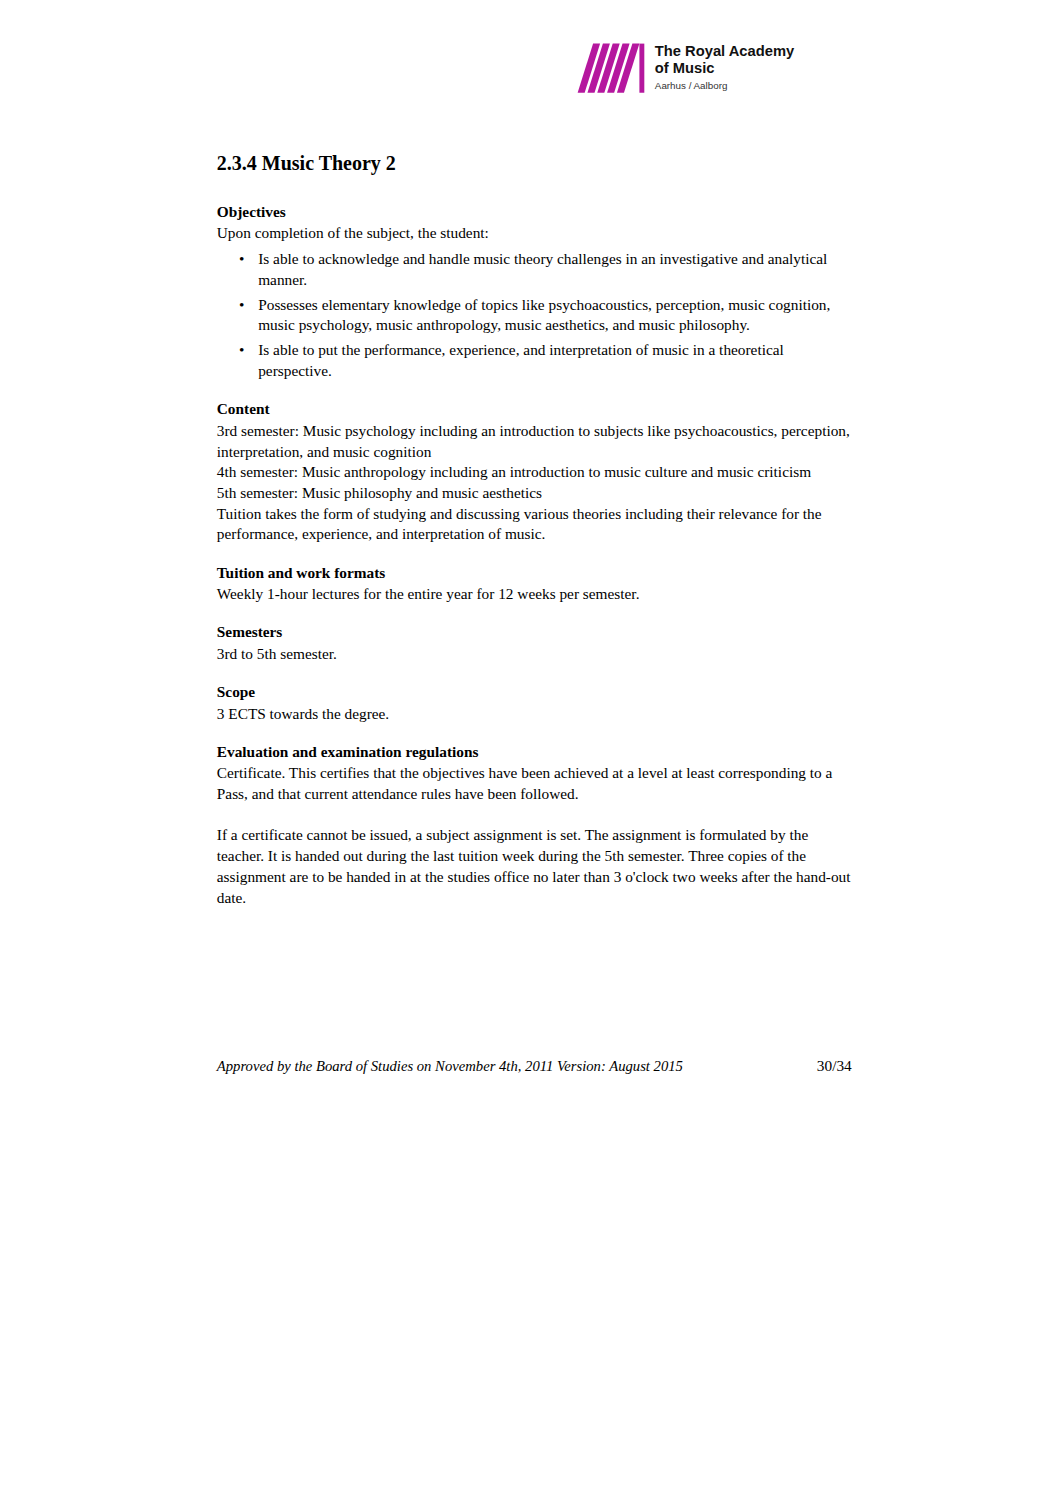The Royal Academy of Music Aarhus / Aalborg
2.3.4 Music Theory 2
Objectives
Upon completion of the subject, the student:
Is able to acknowledge and handle music theory challenges in an investigative and analytical manner.
Possesses elementary knowledge of topics like psychoacoustics, perception, music cognition, music psychology, music anthropology, music aesthetics, and music philosophy.
Is able to put the performance, experience, and interpretation of music in a theoretical perspective.
Content
3rd semester: Music psychology including an introduction to subjects like psychoacoustics, perception, interpretation, and music cognition
4th semester: Music anthropology including an introduction to music culture and music criticism
5th semester: Music philosophy and music aesthetics
Tuition takes the form of studying and discussing various theories including their relevance for the performance, experience, and interpretation of music.
Tuition and work formats
Weekly 1-hour lectures for the entire year for 12 weeks per semester.
Semesters
3rd to 5th semester.
Scope
3 ECTS towards the degree.
Evaluation and examination regulations
Certificate. This certifies that the objectives have been achieved at a level at least corresponding to a Pass, and that current attendance rules have been followed.
If a certificate cannot be issued, a subject assignment is set. The assignment is formulated by the teacher. It is handed out during the last tuition week during the 5th semester. Three copies of the assignment are to be handed in at the studies office no later than 3 o'clock two weeks after the hand-out date.
Approved by the Board of Studies on November 4th, 2011 Version: August 2015 30/34